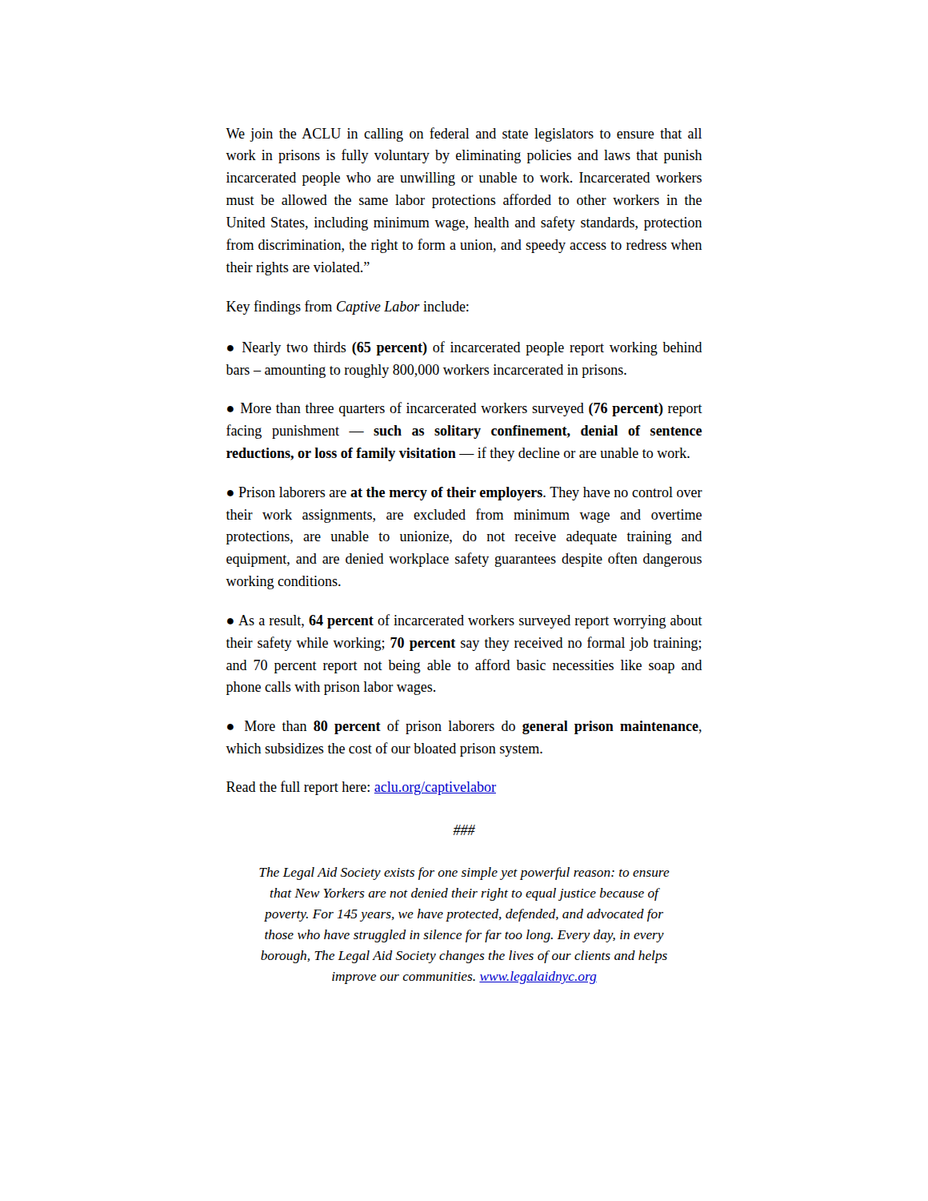We join the ACLU in calling on federal and state legislators to ensure that all work in prisons is fully voluntary by eliminating policies and laws that punish incarcerated people who are unwilling or unable to work. Incarcerated workers must be allowed the same labor protections afforded to other workers in the United States, including minimum wage, health and safety standards, protection from discrimination, the right to form a union, and speedy access to redress when their rights are violated.”
Key findings from Captive Labor include:
● Nearly two thirds (65 percent) of incarcerated people report working behind bars – amounting to roughly 800,000 workers incarcerated in prisons.
● More than three quarters of incarcerated workers surveyed (76 percent) report facing punishment — such as solitary confinement, denial of sentence reductions, or loss of family visitation — if they decline or are unable to work.
● Prison laborers are at the mercy of their employers. They have no control over their work assignments, are excluded from minimum wage and overtime protections, are unable to unionize, do not receive adequate training and equipment, and are denied workplace safety guarantees despite often dangerous working conditions.
● As a result, 64 percent of incarcerated workers surveyed report worrying about their safety while working; 70 percent say they received no formal job training; and 70 percent report not being able to afford basic necessities like soap and phone calls with prison labor wages.
● More than 80 percent of prison laborers do general prison maintenance, which subsidizes the cost of our bloated prison system.
Read the full report here: aclu.org/captivelabor
###
The Legal Aid Society exists for one simple yet powerful reason: to ensure that New Yorkers are not denied their right to equal justice because of poverty. For 145 years, we have protected, defended, and advocated for those who have struggled in silence for far too long. Every day, in every borough, The Legal Aid Society changes the lives of our clients and helps improve our communities. www.legalaidnyc.org